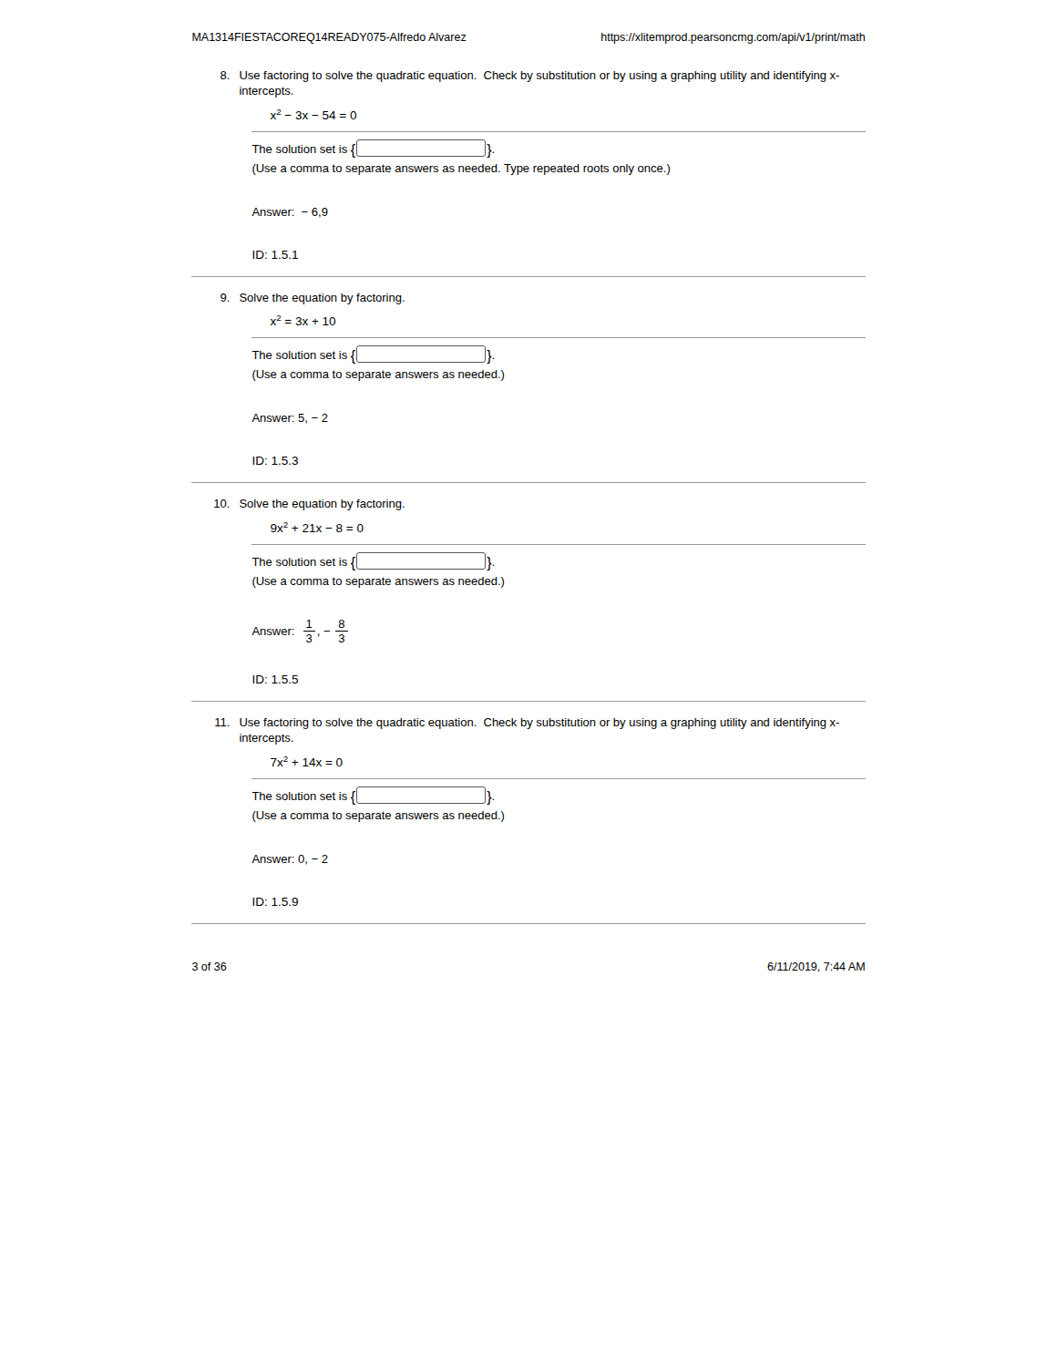MA1314FIESTACOREQ14READY075-Alfredo Alvarez
https://xlitemprod.pearsoncmg.com/api/v1/print/math
8.
Use factoring to solve the quadratic equation. Check by substitution or by using a graphing utility and identifying x-intercepts.
x2 − 3x − 54 = 0
The solution set is { }.
(Use a comma to separate answers as needed. Type repeated roots only once.)
Answer: − 6,9
ID: 1.5.1
9.
Solve the equation by factoring.
x2 = 3x + 10
The solution set is { }.
(Use a comma to separate answers as needed.)
Answer: 5, − 2
ID: 1.5.3
10.
Solve the equation by factoring.
9x2 + 21x − 8 = 0
The solution set is { }.
(Use a comma to separate answers as needed.)
Answer: 1 3, − 8 3
ID: 1.5.5
11.
Use factoring to solve the quadratic equation. Check by substitution or by using a graphing utility and identifying x-intercepts.
7x2 + 14x = 0
The solution set is { }.
(Use a comma to separate answers as needed.)
Answer: 0, − 2
ID: 1.5.9
3 of 36
6/11/2019, 7:44 AM